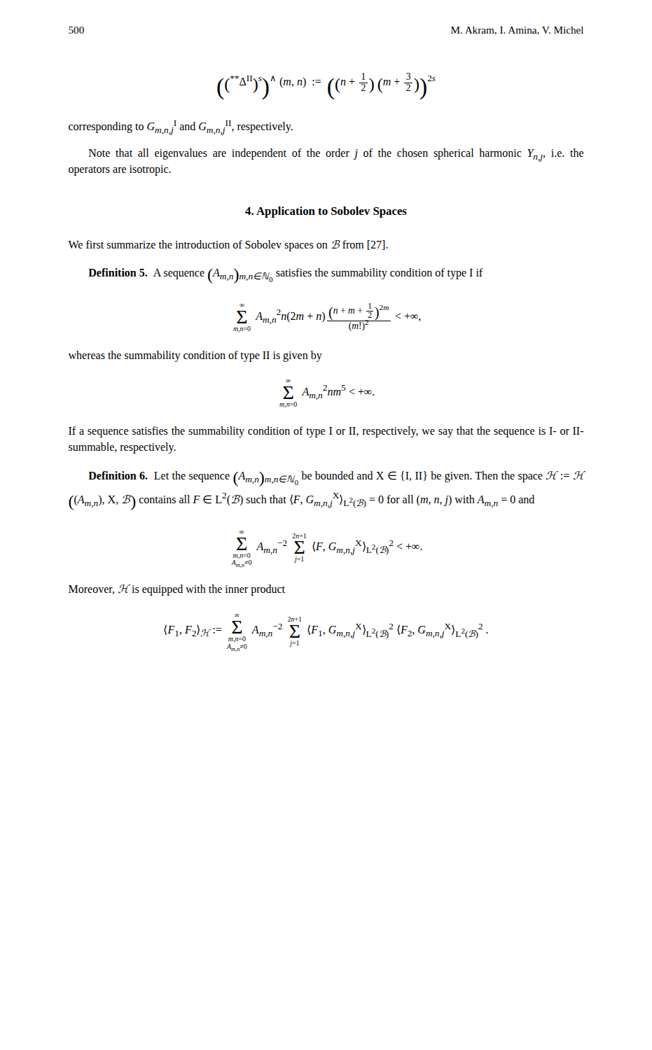500 M. Akram, I. Amina, V. Michel
((**ΔII)s)∧ (m, n) := ((n + 12) (m + 32))2s
corresponding to Gm,n,jI and Gm,n,jII, respectively.
Note that all eigenvalues are independent of the order j of the chosen spherical harmonic Yn,j, i.e. the operators are isotropic.
4. Application to Sobolev Spaces
We first summarize the introduction of Sobolev spaces on ℬ from [27].
Definition 5. A sequence (Am,n)m,n∈ℕ0 satisfies the summability condition of type I if
∞ Σ m,n=0 Am,n2n(2m + n)(n + m + 12)2m(m!)2 < +∞,
whereas the summability condition of type II is given by
∞ Σ m,n=0 Am,n2nm5 < +∞.
If a sequence satisfies the summability condition of type I or II, respectively, we say that the sequence is I- or II- summable, respectively.
Definition 6. Let the sequence (Am,n)m,n∈ℕ0 be bounded and X ∈ {I, II} be given. Then the space ℋ := ℋ ((Am,n), X, ℬ) contains all F ∈ L2(ℬ) such that ⟨F, Gm,n,jX⟩L2(ℬ) = 0 for all (m, n, j) with Am,n = 0 and
∞ Σ m,n=0 Am,n≠0 Am,n−2 2n+1 Σ j=1 ⟨F, Gm,n,jX⟩L2(ℬ)2 < +∞.
Moreover, ℋ is equipped with the inner product
⟨F1, F2⟩ℋ := ∞ Σ m,n=0 Am,n≠0 Am,n−2 2n+1 Σ j=1 ⟨F1, Gm,n,jX⟩L2(ℬ)2 ⟨F2, Gm,n,jX⟩L2(ℬ)2 .